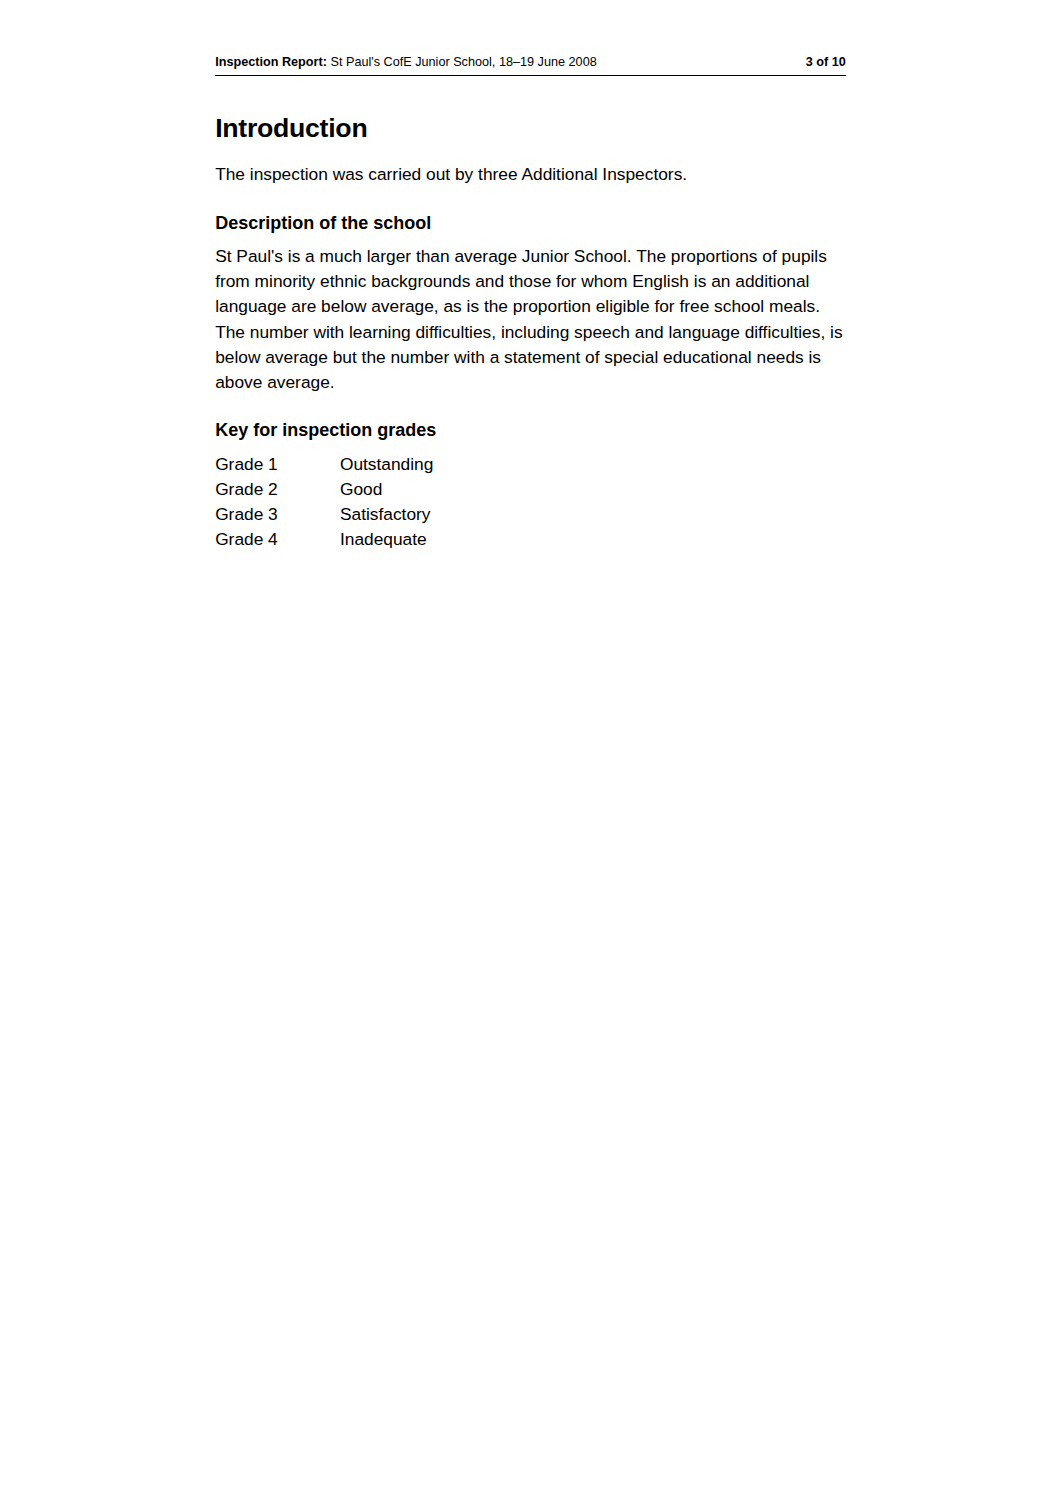Inspection Report: St Paul's CofE Junior School, 18–19 June 2008
3 of 10
Introduction
The inspection was carried out by three Additional Inspectors.
Description of the school
St Paul's is a much larger than average Junior School. The proportions of pupils from minority ethnic backgrounds and those for whom English is an additional language are below average, as is the proportion eligible for free school meals. The number with learning difficulties, including speech and language difficulties, is below average but the number with a statement of special educational needs is above average.
Key for inspection grades
Grade 1 Outstanding
Grade 2 Good
Grade 3 Satisfactory
Grade 4 Inadequate